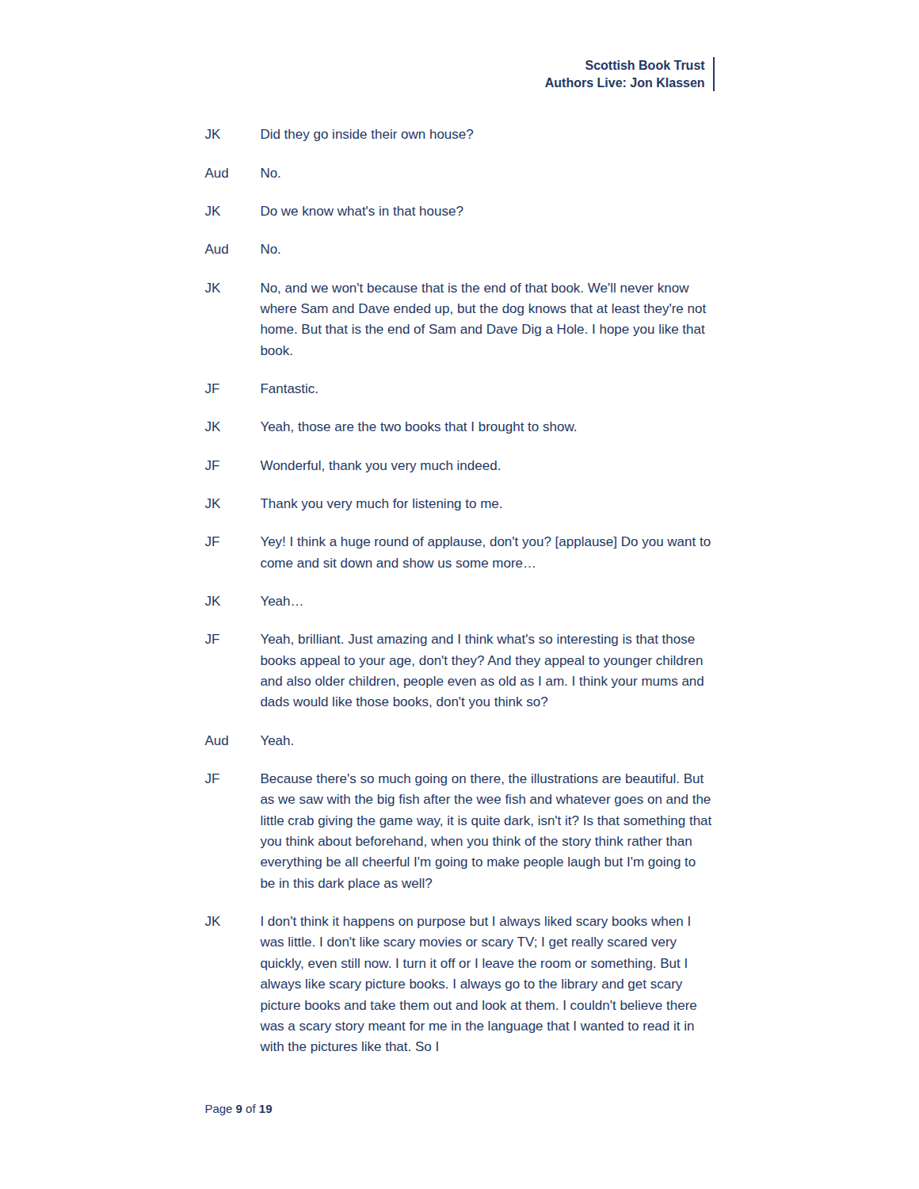Scottish Book Trust
Authors Live: Jon Klassen
JK
Did they go inside their own house?
Aud
No.
JK
Do we know what's in that house?
Aud
No.
JK
No, and we won't because that is the end of that book. We'll never know where Sam and Dave ended up, but the dog knows that at least they're not home. But that is the end of Sam and Dave Dig a Hole. I hope you like that book.
JF
Fantastic.
JK
Yeah, those are the two books that I brought to show.
JF
Wonderful, thank you very much indeed.
JK
Thank you very much for listening to me.
JF
Yey! I think a huge round of applause, don't you? [applause] Do you want to come and sit down and show us some more…
JK
Yeah…
JF
Yeah, brilliant. Just amazing and I think what's so interesting is that those books appeal to your age, don't they? And they appeal to younger children and also older children, people even as old as I am. I think your mums and dads would like those books, don't you think so?
Aud
Yeah.
JF
Because there's so much going on there, the illustrations are beautiful. But as we saw with the big fish after the wee fish and whatever goes on and the little crab giving the game way, it is quite dark, isn't it? Is that something that you think about beforehand, when you think of the story think rather than everything be all cheerful I'm going to make people laugh but I'm going to be in this dark place as well?
JK
I don't think it happens on purpose but I always liked scary books when I was little. I don't like scary movies or scary TV; I get really scared very quickly, even still now. I turn it off or I leave the room or something. But I always like scary picture books. I always go to the library and get scary picture books and take them out and look at them. I couldn't believe there was a scary story meant for me in the language that I wanted to read it in with the pictures like that. So I
Page 9 of 19